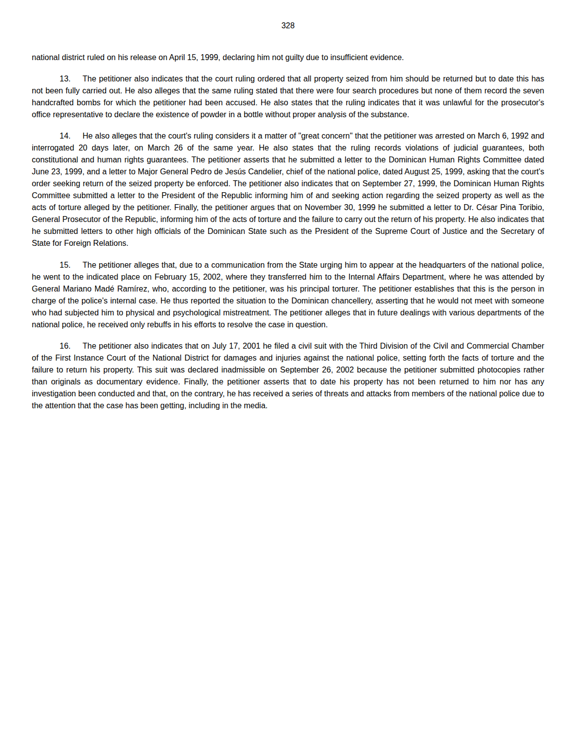328
national district ruled on his release on April 15, 1999, declaring him not guilty due to insufficient evidence.
13. The petitioner also indicates that the court ruling ordered that all property seized from him should be returned but to date this has not been fully carried out. He also alleges that the same ruling stated that there were four search procedures but none of them record the seven handcrafted bombs for which the petitioner had been accused. He also states that the ruling indicates that it was unlawful for the prosecutor's office representative to declare the existence of powder in a bottle without proper analysis of the substance.
14. He also alleges that the court's ruling considers it a matter of "great concern" that the petitioner was arrested on March 6, 1992 and interrogated 20 days later, on March 26 of the same year. He also states that the ruling records violations of judicial guarantees, both constitutional and human rights guarantees. The petitioner asserts that he submitted a letter to the Dominican Human Rights Committee dated June 23, 1999, and a letter to Major General Pedro de Jesús Candelier, chief of the national police, dated August 25, 1999, asking that the court's order seeking return of the seized property be enforced. The petitioner also indicates that on September 27, 1999, the Dominican Human Rights Committee submitted a letter to the President of the Republic informing him of and seeking action regarding the seized property as well as the acts of torture alleged by the petitioner. Finally, the petitioner argues that on November 30, 1999 he submitted a letter to Dr. César Pina Toribio, General Prosecutor of the Republic, informing him of the acts of torture and the failure to carry out the return of his property. He also indicates that he submitted letters to other high officials of the Dominican State such as the President of the Supreme Court of Justice and the Secretary of State for Foreign Relations.
15. The petitioner alleges that, due to a communication from the State urging him to appear at the headquarters of the national police, he went to the indicated place on February 15, 2002, where they transferred him to the Internal Affairs Department, where he was attended by General Mariano Madé Ramírez, who, according to the petitioner, was his principal torturer. The petitioner establishes that this is the person in charge of the police's internal case. He thus reported the situation to the Dominican chancellery, asserting that he would not meet with someone who had subjected him to physical and psychological mistreatment. The petitioner alleges that in future dealings with various departments of the national police, he received only rebuffs in his efforts to resolve the case in question.
16. The petitioner also indicates that on July 17, 2001 he filed a civil suit with the Third Division of the Civil and Commercial Chamber of the First Instance Court of the National District for damages and injuries against the national police, setting forth the facts of torture and the failure to return his property. This suit was declared inadmissible on September 26, 2002 because the petitioner submitted photocopies rather than originals as documentary evidence. Finally, the petitioner asserts that to date his property has not been returned to him nor has any investigation been conducted and that, on the contrary, he has received a series of threats and attacks from members of the national police due to the attention that the case has been getting, including in the media.